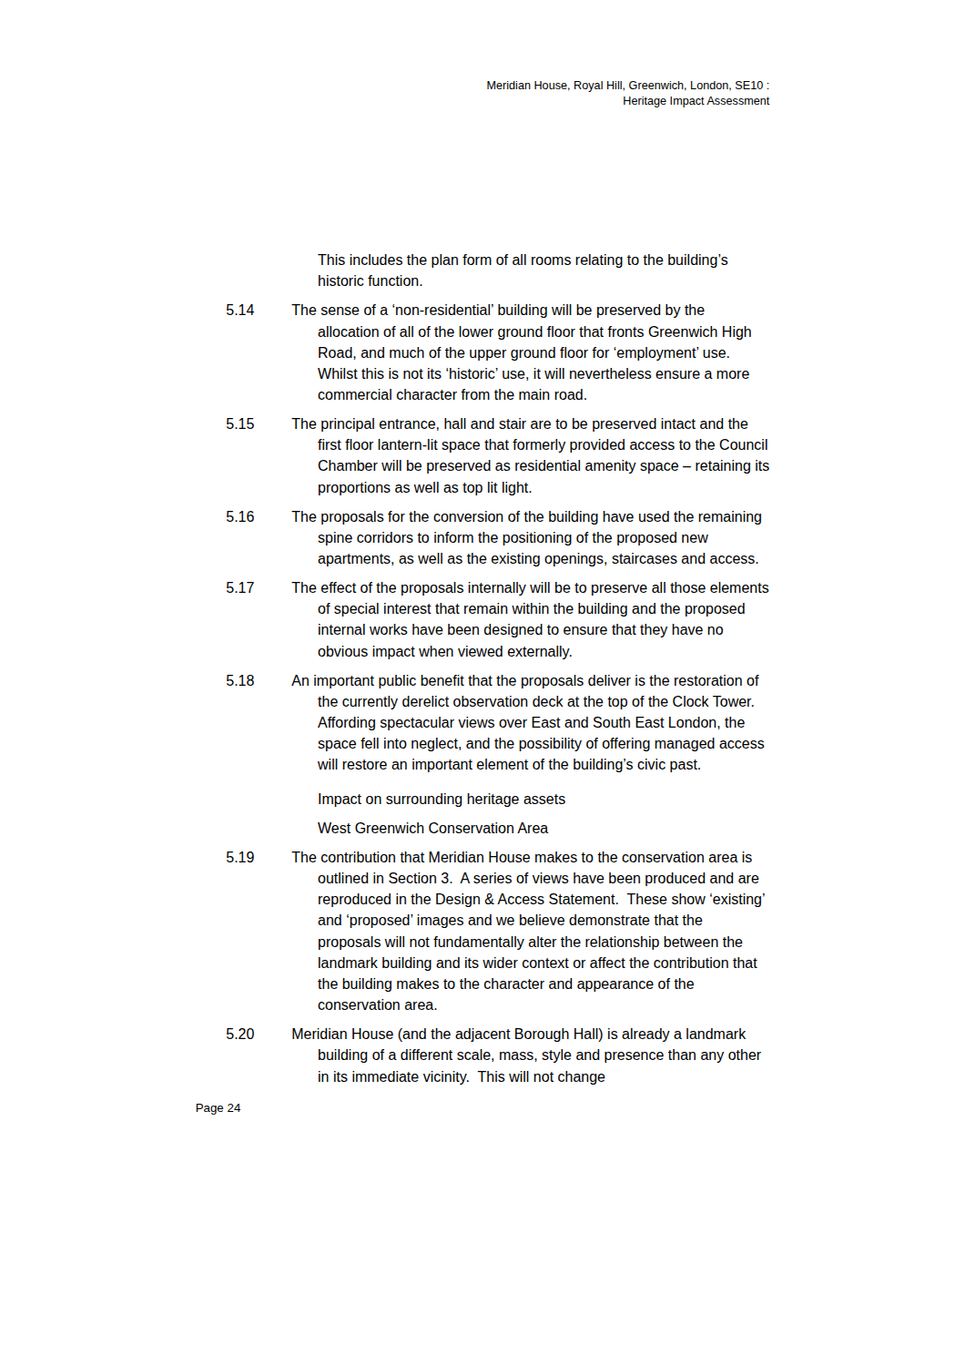Meridian House, Royal Hill, Greenwich, London, SE10 :
Heritage Impact Assessment
This includes the plan form of all rooms relating to the building’s historic function.
5.14 The sense of a ‘non-residential’ building will be preserved by the allocation of all of the lower ground floor that fronts Greenwich High Road, and much of the upper ground floor for ‘employment’ use. Whilst this is not its ‘historic’ use, it will nevertheless ensure a more commercial character from the main road.
5.15 The principal entrance, hall and stair are to be preserved intact and the first floor lantern-lit space that formerly provided access to the Council Chamber will be preserved as residential amenity space – retaining its proportions as well as top lit light.
5.16 The proposals for the conversion of the building have used the remaining spine corridors to inform the positioning of the proposed new apartments, as well as the existing openings, staircases and access.
5.17 The effect of the proposals internally will be to preserve all those elements of special interest that remain within the building and the proposed internal works have been designed to ensure that they have no obvious impact when viewed externally.
5.18 An important public benefit that the proposals deliver is the restoration of the currently derelict observation deck at the top of the Clock Tower. Affording spectacular views over East and South East London, the space fell into neglect, and the possibility of offering managed access will restore an important element of the building’s civic past.
Impact on surrounding heritage assets
West Greenwich Conservation Area
5.19 The contribution that Meridian House makes to the conservation area is outlined in Section 3. A series of views have been produced and are reproduced in the Design & Access Statement. These show ‘existing’ and ‘proposed’ images and we believe demonstrate that the proposals will not fundamentally alter the relationship between the landmark building and its wider context or affect the contribution that the building makes to the character and appearance of the conservation area.
5.20 Meridian House (and the adjacent Borough Hall) is already a landmark building of a different scale, mass, style and presence than any other in its immediate vicinity. This will not change
Page 24